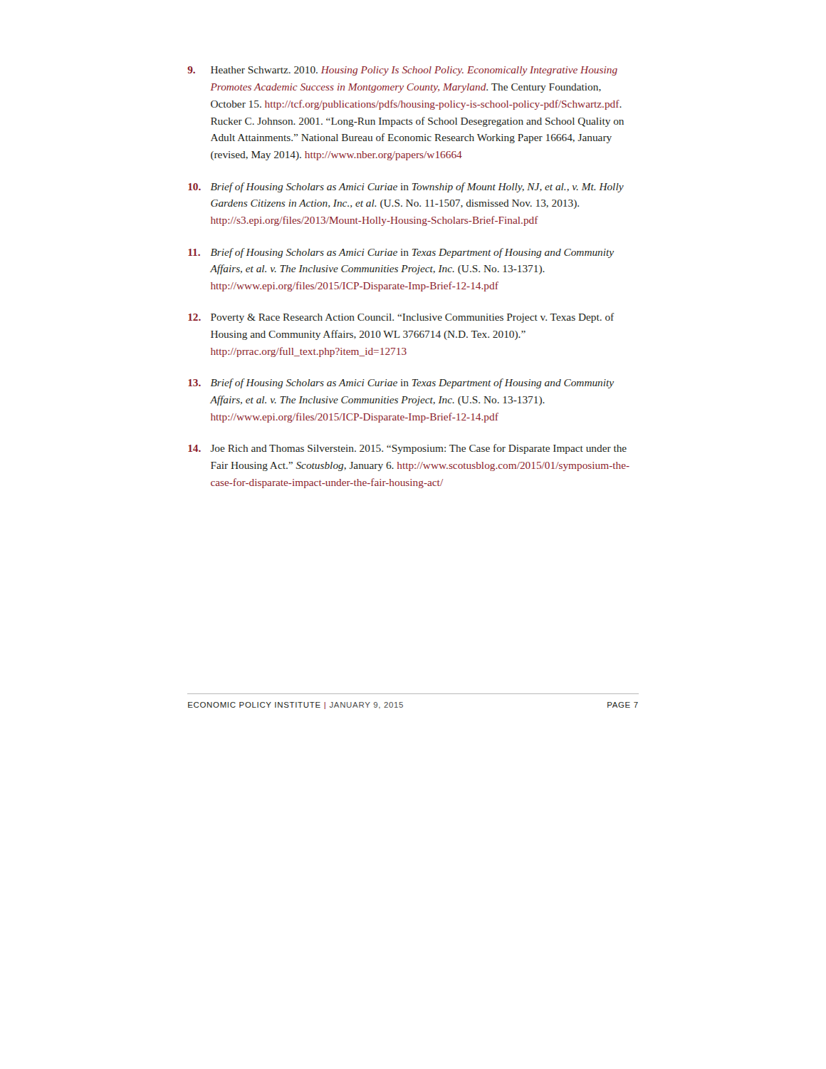9. Heather Schwartz. 2010. Housing Policy Is School Policy. Economically Integrative Housing Promotes Academic Success in Montgomery County, Maryland. The Century Foundation, October 15. http://tcf.org/publications/pdfs/housing-policy-is-school-policy-pdf/Schwartz.pdf. Rucker C. Johnson. 2001. “Long-Run Impacts of School Desegregation and School Quality on Adult Attainments.” National Bureau of Economic Research Working Paper 16664, January (revised, May 2014). http://www.nber.org/papers/w16664
10. Brief of Housing Scholars as Amici Curiae in Township of Mount Holly, NJ, et al., v. Mt. Holly Gardens Citizens in Action, Inc., et al. (U.S. No. 11-1507, dismissed Nov. 13, 2013). http://s3.epi.org/files/2013/Mount-Holly-Housing-Scholars-Brief-Final.pdf
11. Brief of Housing Scholars as Amici Curiae in Texas Department of Housing and Community Affairs, et al. v. The Inclusive Communities Project, Inc. (U.S. No. 13-1371). http://www.epi.org/files/2015/ICP-Disparate-Imp-Brief-12-14.pdf
12. Poverty & Race Research Action Council. “Inclusive Communities Project v. Texas Dept. of Housing and Community Affairs, 2010 WL 3766714 (N.D. Tex. 2010).” http://prrac.org/full_text.php?item_id=12713
13. Brief of Housing Scholars as Amici Curiae in Texas Department of Housing and Community Affairs, et al. v. The Inclusive Communities Project, Inc. (U.S. No. 13-1371). http://www.epi.org/files/2015/ICP-Disparate-Imp-Brief-12-14.pdf
14. Joe Rich and Thomas Silverstein. 2015. “Symposium: The Case for Disparate Impact under the Fair Housing Act.” Scotusblog, January 6. http://www.scotusblog.com/2015/01/symposium-the-case-for-disparate-impact-under-the-fair-housing-act/
Economic Policy Institute|January 9, 2015
Page 7